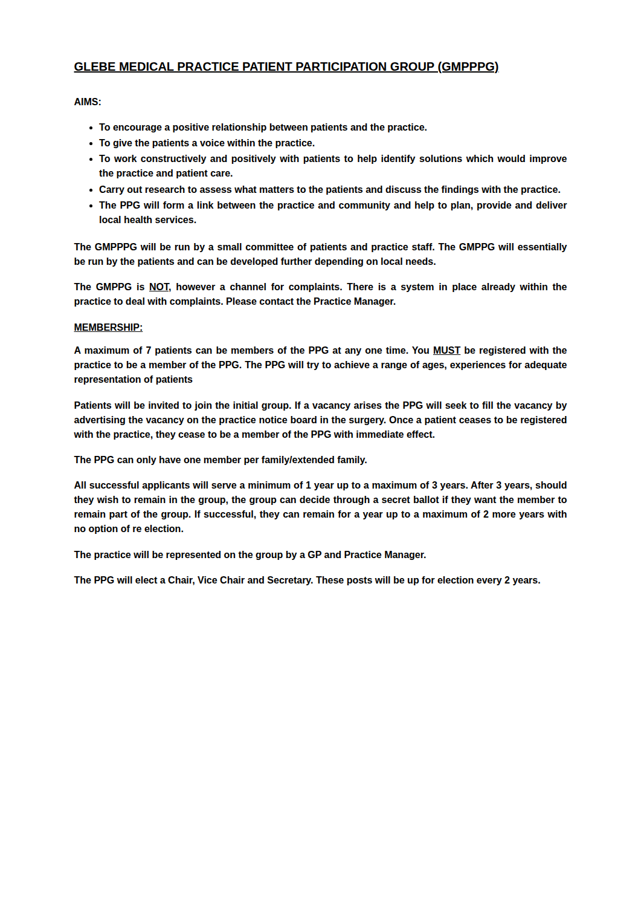GLEBE MEDICAL PRACTICE PATIENT PARTICIPATION GROUP (GMPPPG)
AIMS:
To encourage a positive relationship between patients and the practice.
To give the patients a voice within the practice.
To work constructively and positively with patients to help identify solutions which would improve the practice and patient care.
Carry out research to assess what matters to the patients and discuss the findings with the practice.
The PPG will form a link between the practice and community and help to plan, provide and deliver local health services.
The GMPPPG will be run by a small committee of patients and practice staff. The GMPPG will essentially be run by the patients and can be developed further depending on local needs.
The GMPPG is NOT, however a channel for complaints. There is a system in place already within the practice to deal with complaints. Please contact the Practice Manager.
MEMBERSHIP:
A maximum of 7 patients can be members of the PPG at any one time. You MUST be registered with the practice to be a member of the PPG. The PPG will try to achieve a range of ages, experiences for adequate representation of patients
Patients will be invited to join the initial group. If a vacancy arises the PPG will seek to fill the vacancy by advertising the vacancy on the practice notice board in the surgery. Once a patient ceases to be registered with the practice, they cease to be a member of the PPG with immediate effect.
The PPG can only have one member per family/extended family.
All successful applicants will serve a minimum of 1 year up to a maximum of 3 years. After 3 years, should they wish to remain in the group, the group can decide through a secret ballot if they want the member to remain part of the group. If successful, they can remain for a year up to a maximum of 2 more years with no option of re election.
The practice will be represented on the group by a GP and Practice Manager.
The PPG will elect a Chair, Vice Chair and Secretary. These posts will be up for election every 2 years.